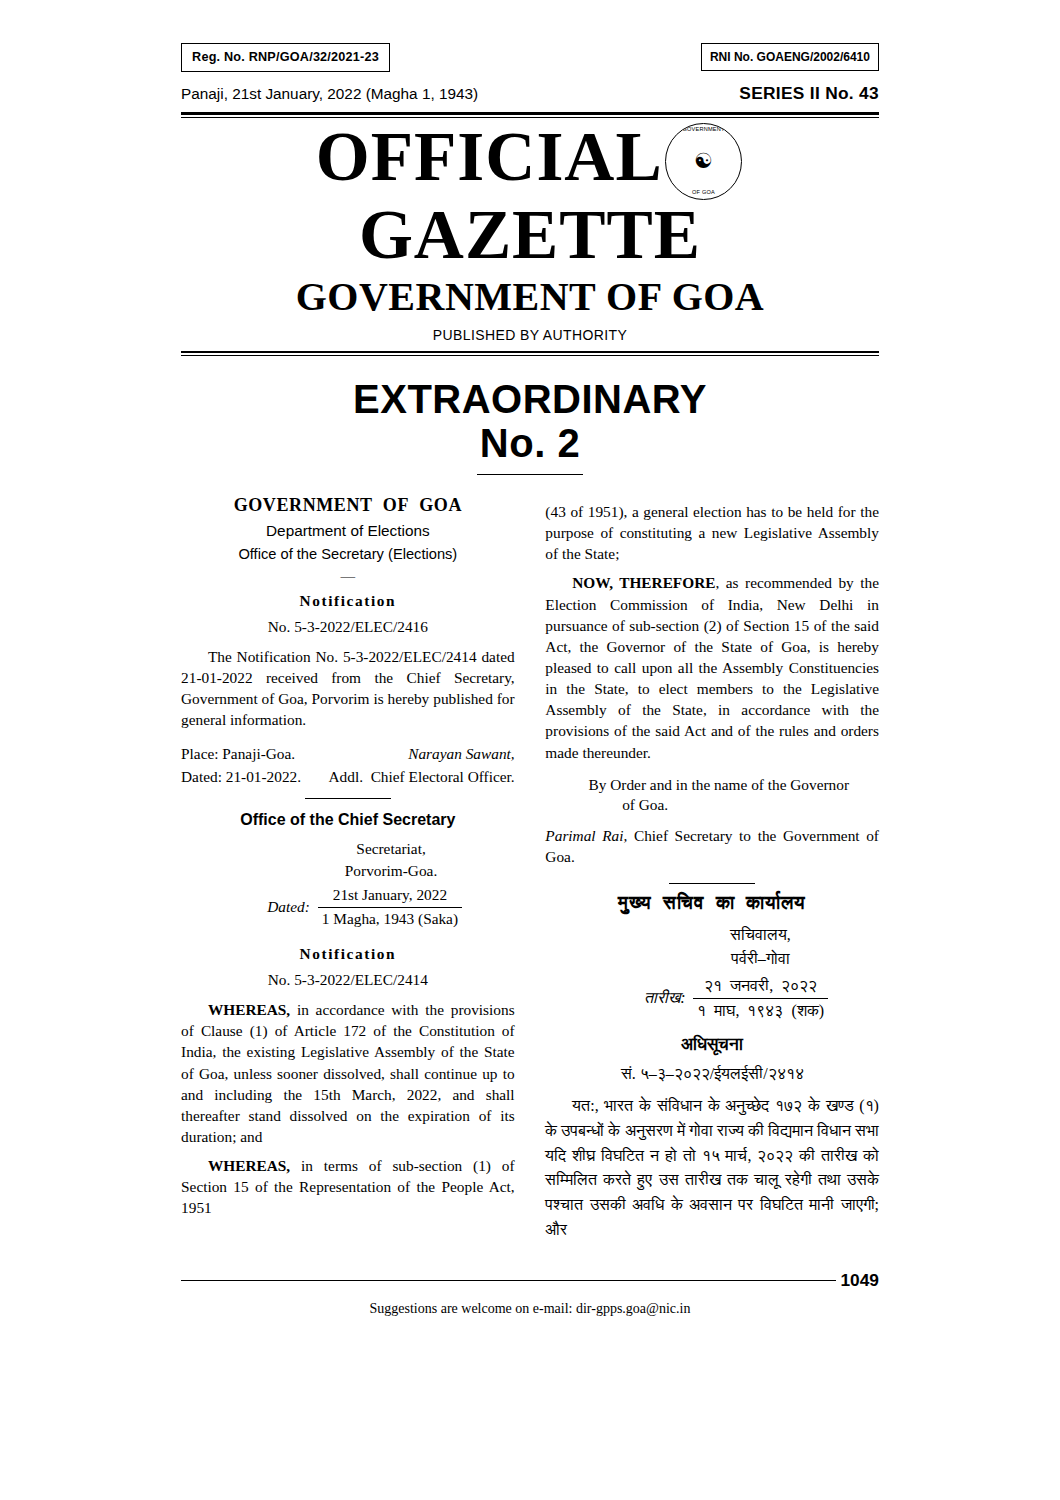Reg. No. RNP/GOA/32/2021-23
RNI No. GOAENG/2002/6410
Panaji, 21st January, 2022 (Magha 1, 1943)
SERIES II No. 43
OFFICIALGOVERNMENT☯OF GOAGAZETTE
GOVERNMENT OF GOA
PUBLISHED BY AUTHORITY
EXTRAORDINARY No. 2
GOVERNMENT OF GOA
Department of Elections
Office of the Secretary (Elections)
—
Notification
No. 5-3-2022/ELEC/2416
The Notification No. 5-3-2022/ELEC/2414 dated 21-01-2022 received from the Chief Secretary, Government of Goa, Porvorim is hereby published for general information.
Place: Panaji-Goa.
Narayan Sawant,
Dated: 21-01-2022.
Addl. Chief Electoral Officer.
Office of the Chief Secretary
Secretariat,
Porvorim-Goa.
Dated: 21st January, 2022 1 Magha, 1943 (Saka)
Notification
No. 5-3-2022/ELEC/2414
WHEREAS, in accordance with the provisions of Clause (1) of Article 172 of the Constitution of India, the existing Legislative Assembly of the State of Goa, unless sooner dissolved, shall continue up to and including the 15th March, 2022, and shall thereafter stand dissolved on the expiration of its duration; and
WHEREAS, in terms of sub-section (1) of Section 15 of the Representation of the People Act, 1951
(43 of 1951), a general election has to be held for the purpose of constituting a new Legislative Assembly of the State;
NOW, THEREFORE, as recommended by the Election Commission of India, New Delhi in pursuance of sub-section (2) of Section 15 of the said Act, the Governor of the State of Goa, is hereby pleased to call upon all the Assembly Constituencies in the State, to elect members to the Legislative Assembly of the State, in accordance with the provisions of the said Act and of the rules and orders made thereunder.
By Order and in the name of the Governor
of Goa.
Parimal Rai, Chief Secretary to the Government of Goa.
मुख्य सचिव का कार्यालय
सचिवालय,
पर्वरी–गोवा
तारीख: २१ जनवरी, २०२२ १ माघ, १९४३ (शक)
अधिसूचना
सं. ५–३–२०२२/ईयलईसी/२४१४
यत:, भारत के संविधान के अनुच्छेद १७२ के खण्ड (१) के उपबन्धों के अनुसरण में गोवा राज्य की विद्यमान विधान सभा यदि शीघ्र विघटित न हो तो १५ मार्च, २०२२ की तारीख को सम्मिलित करते हुए उस तारीख तक चालू रहेगी तथा उसके पश्चात उसकी अवधि के अवसान पर विघटित मानी जाएगी; और
1049
Suggestions are welcome on e-mail: dir-gpps.goa@nic.in